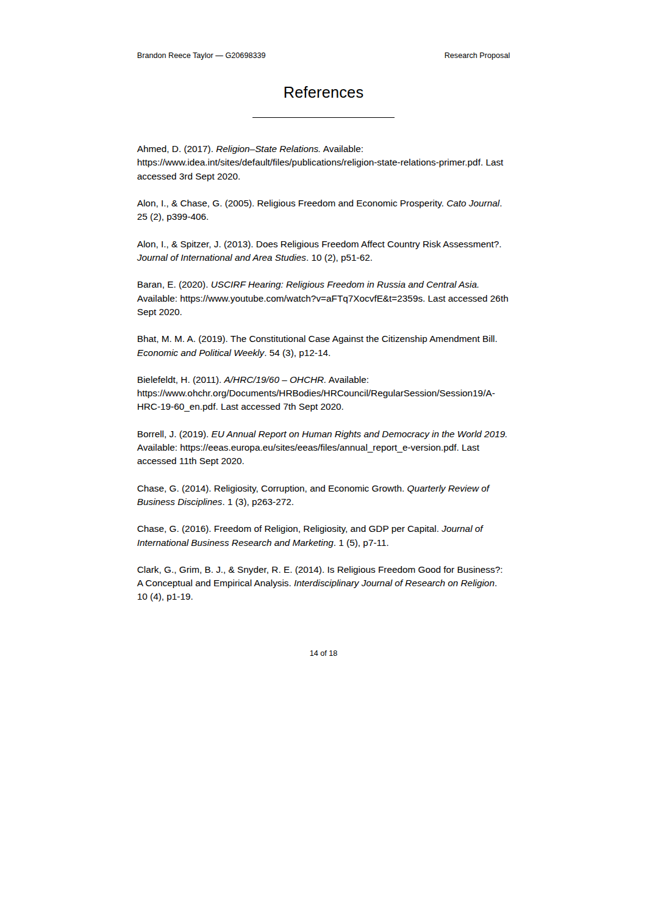Brandon Reece Taylor — G20698339 Research Proposal
References
Ahmed, D. (2017). Religion–State Relations. Available: https://www.idea.int/sites/default/files/publications/religion-state-relations-primer.pdf. Last accessed 3rd Sept 2020.
Alon, I., & Chase, G. (2005). Religious Freedom and Economic Prosperity. Cato Journal. 25 (2), p399-406.
Alon, I., & Spitzer, J. (2013). Does Religious Freedom Affect Country Risk Assessment?. Journal of International and Area Studies. 10 (2), p51-62.
Baran, E. (2020). USCIRF Hearing: Religious Freedom in Russia and Central Asia. Available: https://www.youtube.com/watch?v=aFTq7XocvfE&t=2359s. Last accessed 26th Sept 2020.
Bhat, M. M. A. (2019). The Constitutional Case Against the Citizenship Amendment Bill. Economic and Political Weekly. 54 (3), p12-14.
Bielefeldt, H. (2011). A/HRC/19/60 – OHCHR. Available: https://www.ohchr.org/Documents/HRBodies/HRCouncil/RegularSession/Session19/A-HRC-19-60_en.pdf. Last accessed 7th Sept 2020.
Borrell, J. (2019). EU Annual Report on Human Rights and Democracy in the World 2019. Available: https://eeas.europa.eu/sites/eeas/files/annual_report_e-version.pdf. Last accessed 11th Sept 2020.
Chase, G. (2014). Religiosity, Corruption, and Economic Growth. Quarterly Review of Business Disciplines. 1 (3), p263-272.
Chase, G. (2016). Freedom of Religion, Religiosity, and GDP per Capital. Journal of International Business Research and Marketing. 1 (5), p7-11.
Clark, G., Grim, B. J., & Snyder, R. E. (2014). Is Religious Freedom Good for Business?: A Conceptual and Empirical Analysis. Interdisciplinary Journal of Research on Religion. 10 (4), p1-19.
14 of 18